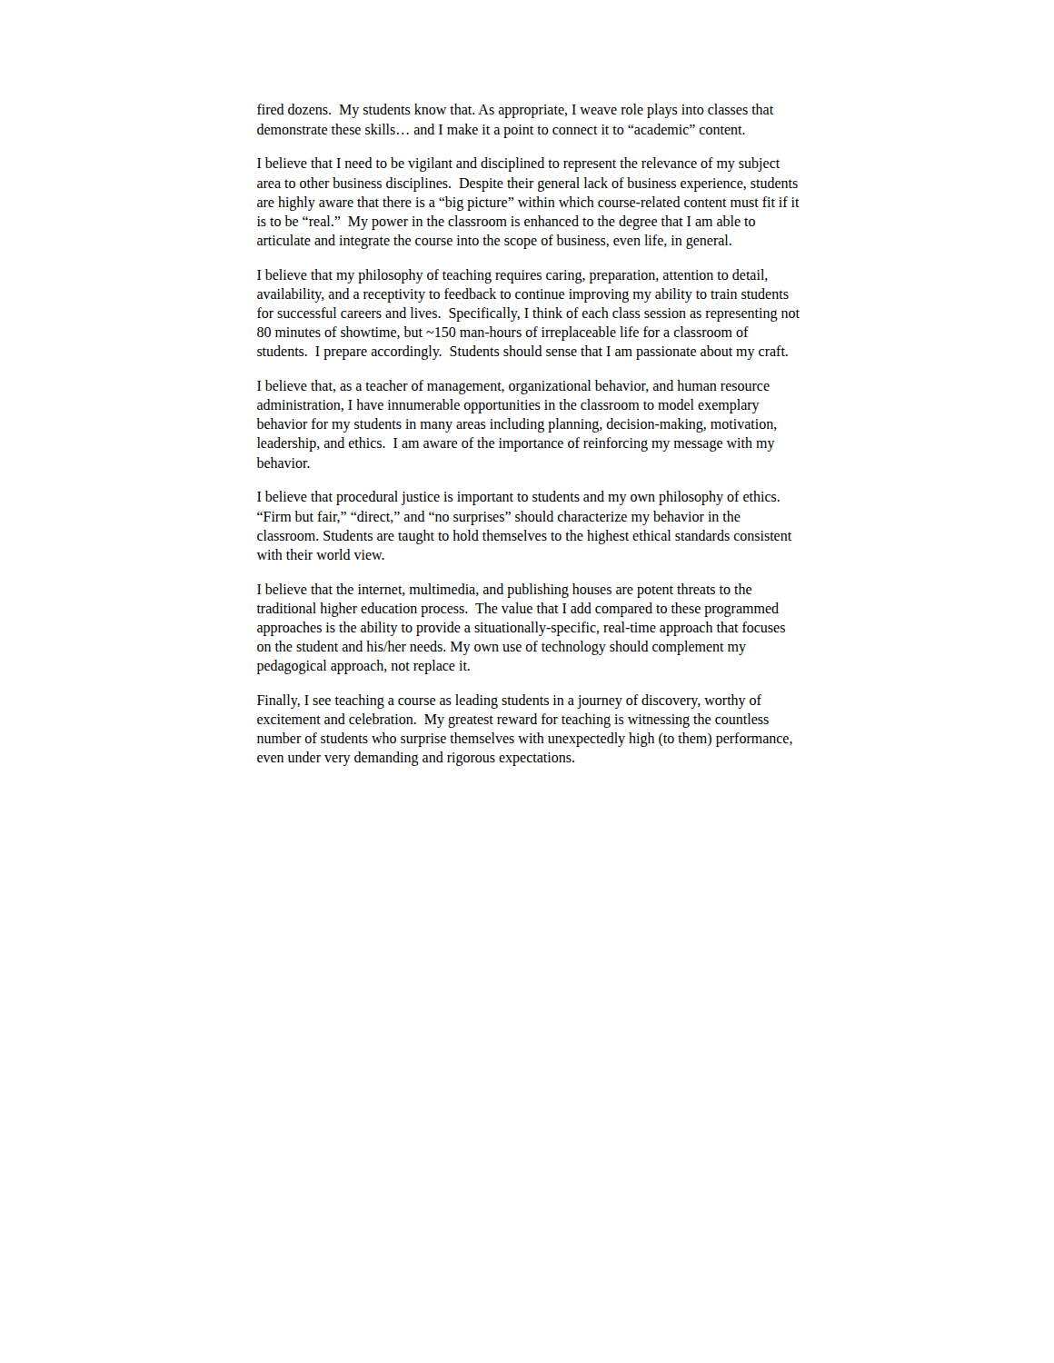fired dozens. My students know that. As appropriate, I weave role plays into classes that demonstrate these skills… and I make it a point to connect it to “academic” content.
I believe that I need to be vigilant and disciplined to represent the relevance of my subject area to other business disciplines. Despite their general lack of business experience, students are highly aware that there is a “big picture” within which course-related content must fit if it is to be “real.” My power in the classroom is enhanced to the degree that I am able to articulate and integrate the course into the scope of business, even life, in general.
I believe that my philosophy of teaching requires caring, preparation, attention to detail, availability, and a receptivity to feedback to continue improving my ability to train students for successful careers and lives. Specifically, I think of each class session as representing not 80 minutes of showtime, but ~150 man-hours of irreplaceable life for a classroom of students. I prepare accordingly. Students should sense that I am passionate about my craft.
I believe that, as a teacher of management, organizational behavior, and human resource administration, I have innumerable opportunities in the classroom to model exemplary behavior for my students in many areas including planning, decision-making, motivation, leadership, and ethics. I am aware of the importance of reinforcing my message with my behavior.
I believe that procedural justice is important to students and my own philosophy of ethics. “Firm but fair,” “direct,” and “no surprises” should characterize my behavior in the classroom. Students are taught to hold themselves to the highest ethical standards consistent with their world view.
I believe that the internet, multimedia, and publishing houses are potent threats to the traditional higher education process. The value that I add compared to these programmed approaches is the ability to provide a situationally-specific, real-time approach that focuses on the student and his/her needs. My own use of technology should complement my pedagogical approach, not replace it.
Finally, I see teaching a course as leading students in a journey of discovery, worthy of excitement and celebration. My greatest reward for teaching is witnessing the countless number of students who surprise themselves with unexpectedly high (to them) performance, even under very demanding and rigorous expectations.